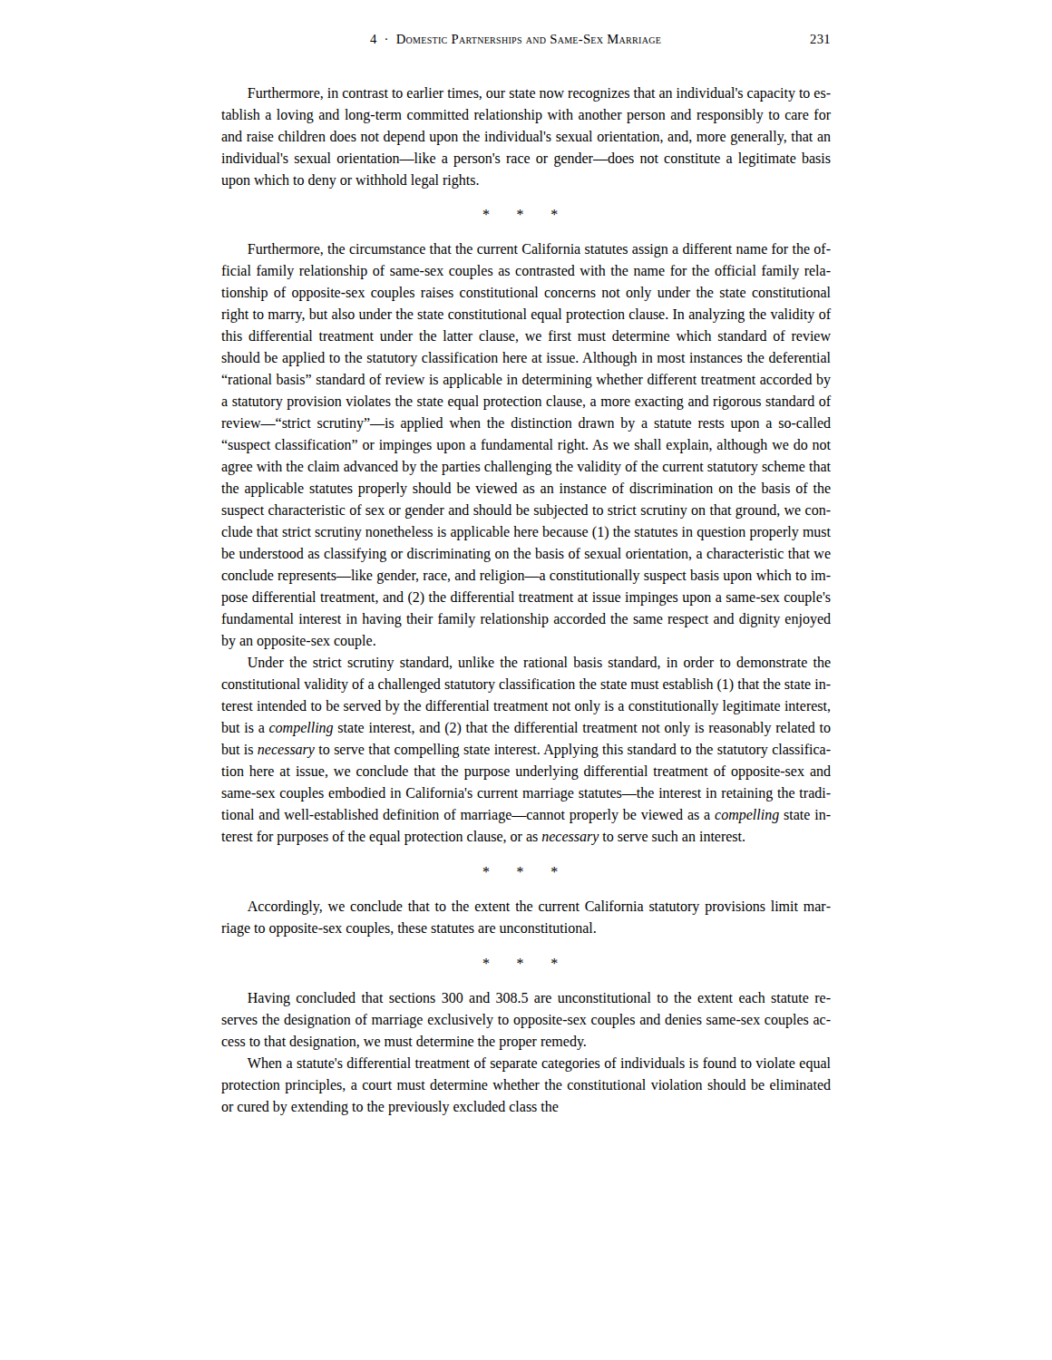4 · Domestic Partnerships and Same-Sex Marriage 231
Furthermore, in contrast to earlier times, our state now recognizes that an individual's capacity to establish a loving and long-term committed relationship with another person and responsibly to care for and raise children does not depend upon the individual's sexual orientation, and, more generally, that an individual's sexual orientation—like a person's race or gender—does not constitute a legitimate basis upon which to deny or withhold legal rights.
* * *
Furthermore, the circumstance that the current California statutes assign a different name for the official family relationship of same-sex couples as contrasted with the name for the official family relationship of opposite-sex couples raises constitutional concerns not only under the state constitutional right to marry, but also under the state constitutional equal protection clause. In analyzing the validity of this differential treatment under the latter clause, we first must determine which standard of review should be applied to the statutory classification here at issue. Although in most instances the deferential “rational basis” standard of review is applicable in determining whether different treatment accorded by a statutory provision violates the state equal protection clause, a more exacting and rigorous standard of review—“strict scrutiny”—is applied when the distinction drawn by a statute rests upon a so-called “suspect classification” or impinges upon a fundamental right. As we shall explain, although we do not agree with the claim advanced by the parties challenging the validity of the current statutory scheme that the applicable statutes properly should be viewed as an instance of discrimination on the basis of the suspect characteristic of sex or gender and should be subjected to strict scrutiny on that ground, we conclude that strict scrutiny nonetheless is applicable here because (1) the statutes in question properly must be understood as classifying or discriminating on the basis of sexual orientation, a characteristic that we conclude represents—like gender, race, and religion—a constitutionally suspect basis upon which to impose differential treatment, and (2) the differential treatment at issue impinges upon a same-sex couple's fundamental interest in having their family relationship accorded the same respect and dignity enjoyed by an opposite-sex couple.
Under the strict scrutiny standard, unlike the rational basis standard, in order to demonstrate the constitutional validity of a challenged statutory classification the state must establish (1) that the state interest intended to be served by the differential treatment not only is a constitutionally legitimate interest, but is a compelling state interest, and (2) that the differential treatment not only is reasonably related to but is necessary to serve that compelling state interest. Applying this standard to the statutory classification here at issue, we conclude that the purpose underlying differential treatment of opposite-sex and same-sex couples embodied in California's current marriage statutes—the interest in retaining the traditional and well-established definition of marriage—cannot properly be viewed as a compelling state interest for purposes of the equal protection clause, or as necessary to serve such an interest.
* * *
Accordingly, we conclude that to the extent the current California statutory provisions limit marriage to opposite-sex couples, these statutes are unconstitutional.
* * *
Having concluded that sections 300 and 308.5 are unconstitutional to the extent each statute reserves the designation of marriage exclusively to opposite-sex couples and denies same-sex couples access to that designation, we must determine the proper remedy.
When a statute's differential treatment of separate categories of individuals is found to violate equal protection principles, a court must determine whether the constitutional violation should be eliminated or cured by extending to the previously excluded class the